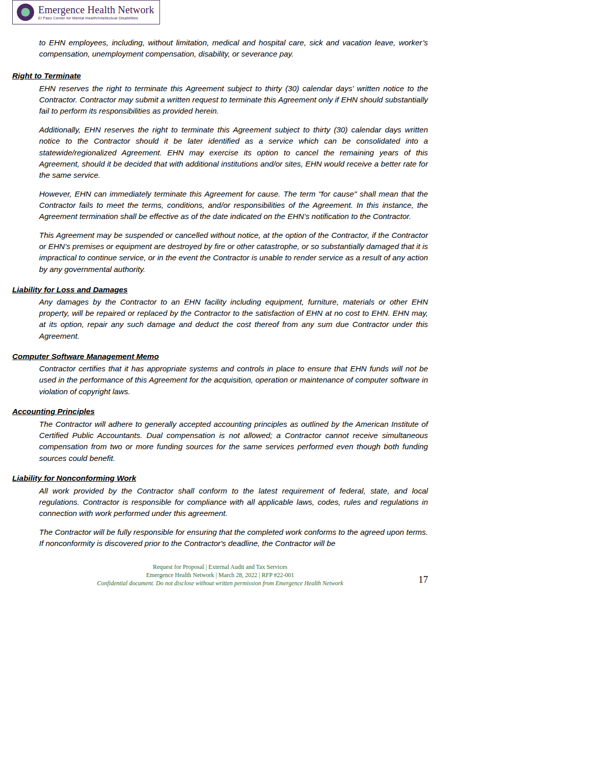Emergence Health Network
El Paso Center for Mental Health/Intellectual Disabilities
to EHN employees, including, without limitation, medical and hospital care, sick and vacation leave, worker’s compensation, unemployment compensation, disability, or severance pay.
Right to Terminate
EHN reserves the right to terminate this Agreement subject to thirty (30) calendar days’ written notice to the Contractor. Contractor may submit a written request to terminate this Agreement only if EHN should substantially fail to perform its responsibilities as provided herein.
Additionally, EHN reserves the right to terminate this Agreement subject to thirty (30) calendar days written notice to the Contractor should it be later identified as a service which can be consolidated into a statewide/regionalized Agreement. EHN may exercise its option to cancel the remaining years of this Agreement, should it be decided that with additional institutions and/or sites, EHN would receive a better rate for the same service.
However, EHN can immediately terminate this Agreement for cause. The term "for cause" shall mean that the Contractor fails to meet the terms, conditions, and/or responsibilities of the Agreement. In this instance, the Agreement termination shall be effective as of the date indicated on the EHN’s notification to the Contractor.
This Agreement may be suspended or cancelled without notice, at the option of the Contractor, if the Contractor or EHN’s premises or equipment are destroyed by fire or other catastrophe, or so substantially damaged that it is impractical to continue service, or in the event the Contractor is unable to render service as a result of any action by any governmental authority.
Liability for Loss and Damages
Any damages by the Contractor to an EHN facility including equipment, furniture, materials or other EHN property, will be repaired or replaced by the Contractor to the satisfaction of EHN at no cost to EHN. EHN may, at its option, repair any such damage and deduct the cost thereof from any sum due Contractor under this Agreement.
Computer Software Management Memo
Contractor certifies that it has appropriate systems and controls in place to ensure that EHN funds will not be used in the performance of this Agreement for the acquisition, operation or maintenance of computer software in violation of copyright laws.
Accounting Principles
The Contractor will adhere to generally accepted accounting principles as outlined by the American Institute of Certified Public Accountants. Dual compensation is not allowed; a Contractor cannot receive simultaneous compensation from two or more funding sources for the same services performed even though both funding sources could benefit.
Liability for Nonconforming Work
All work provided by the Contractor shall conform to the latest requirement of federal, state, and local regulations. Contractor is responsible for compliance with all applicable laws, codes, rules and regulations in connection with work performed under this agreement.
The Contractor will be fully responsible for ensuring that the completed work conforms to the agreed upon terms. If nonconformity is discovered prior to the Contractor's deadline, the Contractor will be
Request for Proposal | External Audit and Tax Services
Emergence Health Network | March 28, 2022 | RFP #22-001
Confidential document. Do not disclose without written permission from Emergence Health Network
17